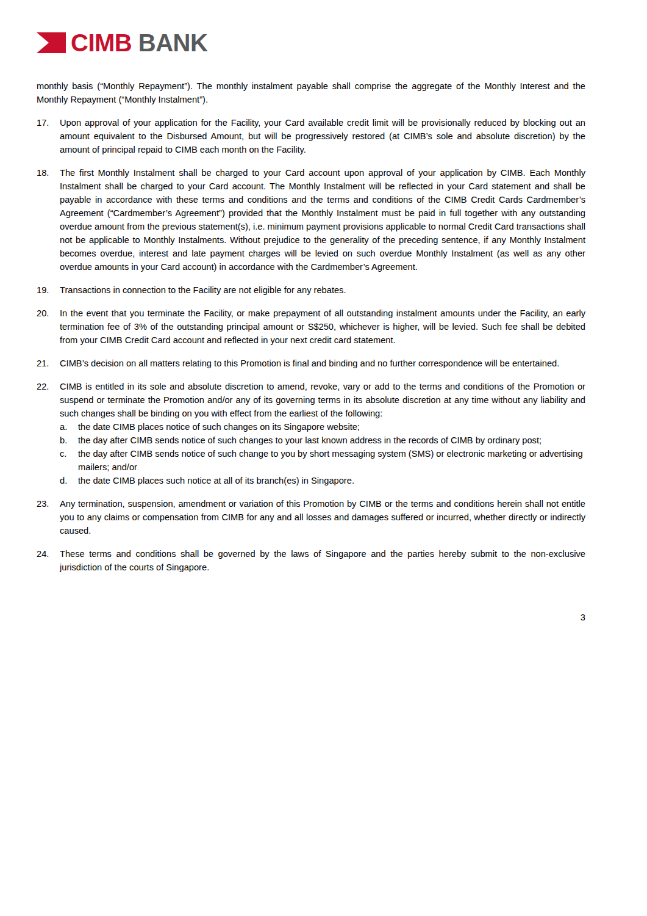CIMB BANK
monthly basis (“Monthly Repayment”). The monthly instalment payable shall comprise the aggregate of the Monthly Interest and the Monthly Repayment (“Monthly Instalment”).
Upon approval of your application for the Facility, your Card available credit limit will be provisionally reduced by blocking out an amount equivalent to the Disbursed Amount, but will be progressively restored (at CIMB’s sole and absolute discretion) by the amount of principal repaid to CIMB each month on the Facility.
The first Monthly Instalment shall be charged to your Card account upon approval of your application by CIMB. Each Monthly Instalment shall be charged to your Card account. The Monthly Instalment will be reflected in your Card statement and shall be payable in accordance with these terms and conditions and the terms and conditions of the CIMB Credit Cards Cardmember’s Agreement (“Cardmember’s Agreement”) provided that the Monthly Instalment must be paid in full together with any outstanding overdue amount from the previous statement(s), i.e. minimum payment provisions applicable to normal Credit Card transactions shall not be applicable to Monthly Instalments. Without prejudice to the generality of the preceding sentence, if any Monthly Instalment becomes overdue, interest and late payment charges will be levied on such overdue Monthly Instalment (as well as any other overdue amounts in your Card account) in accordance with the Cardmember’s Agreement.
Transactions in connection to the Facility are not eligible for any rebates.
In the event that you terminate the Facility, or make prepayment of all outstanding instalment amounts under the Facility, an early termination fee of 3% of the outstanding principal amount or S$250, whichever is higher, will be levied. Such fee shall be debited from your CIMB Credit Card account and reflected in your next credit card statement.
CIMB’s decision on all matters relating to this Promotion is final and binding and no further correspondence will be entertained.
CIMB is entitled in its sole and absolute discretion to amend, revoke, vary or add to the terms and conditions of the Promotion or suspend or terminate the Promotion and/or any of its governing terms in its absolute discretion at any time without any liability and such changes shall be binding on you with effect from the earliest of the following:
the date CIMB places notice of such changes on its Singapore website;
the day after CIMB sends notice of such changes to your last known address in the records of CIMB by ordinary post;
the day after CIMB sends notice of such change to you by short messaging system (SMS) or electronic marketing or advertising mailers; and/or
the date CIMB places such notice at all of its branch(es) in Singapore.
Any termination, suspension, amendment or variation of this Promotion by CIMB or the terms and conditions herein shall not entitle you to any claims or compensation from CIMB for any and all losses and damages suffered or incurred, whether directly or indirectly caused.
These terms and conditions shall be governed by the laws of Singapore and the parties hereby submit to the non-exclusive jurisdiction of the courts of Singapore.
3